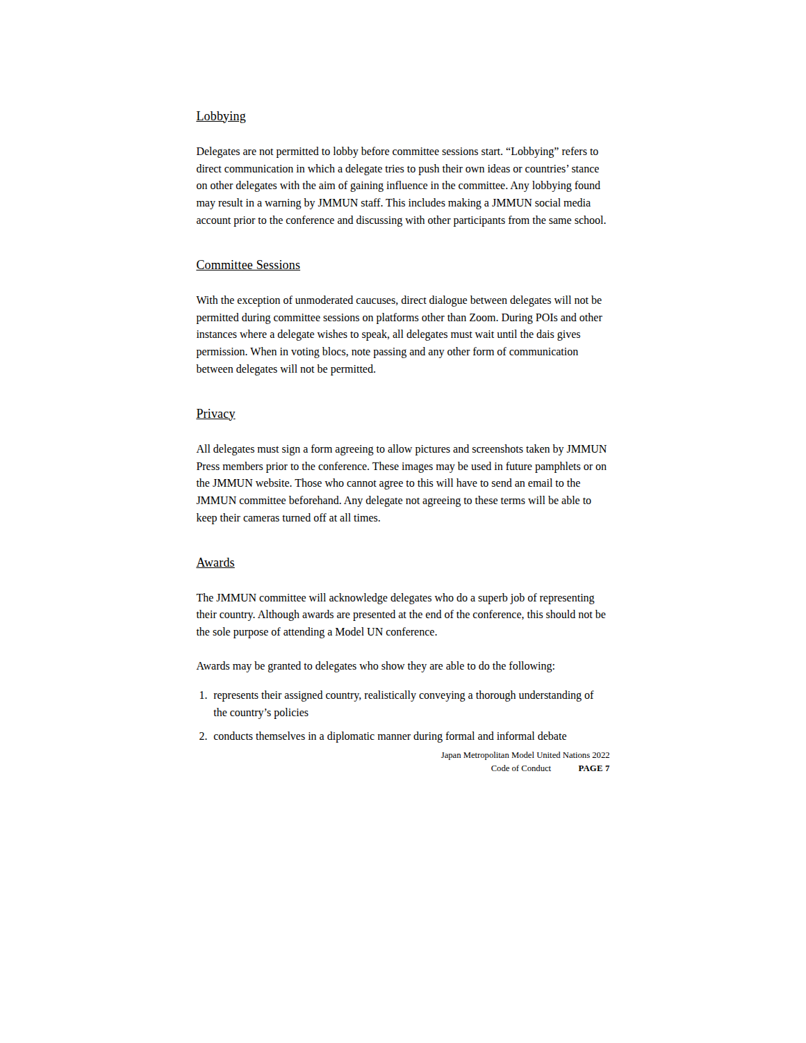Lobbying
Delegates are not permitted to lobby before committee sessions start. “Lobbying” refers to direct communication in which a delegate tries to push their own ideas or countries’ stance on other delegates with the aim of gaining influence in the committee. Any lobbying found may result in a warning by JMMUN staff. This includes making a JMMUN social media account prior to the conference and discussing with other participants from the same school.
Committee Sessions
With the exception of unmoderated caucuses, direct dialogue between delegates will not be permitted during committee sessions on platforms other than Zoom. During POIs and other instances where a delegate wishes to speak, all delegates must wait until the dais gives permission. When in voting blocs, note passing and any other form of communication between delegates will not be permitted.
Privacy
All delegates must sign a form agreeing to allow pictures and screenshots taken by JMMUN Press members prior to the conference. These images may be used in future pamphlets or on the JMMUN website. Those who cannot agree to this will have to send an email to the JMMUN committee beforehand. Any delegate not agreeing to these terms will be able to keep their cameras turned off at all times.
Awards
The JMMUN committee will acknowledge delegates who do a superb job of representing their country. Although awards are presented at the end of the conference, this should not be the sole purpose of attending a Model UN conference.
Awards may be granted to delegates who show they are able to do the following:
represents their assigned country, realistically conveying a thorough understanding of the country’s policies
conducts themselves in a diplomatic manner during formal and informal debate
Japan Metropolitan Model United Nations 2022
Code of Conduct PAGE 7